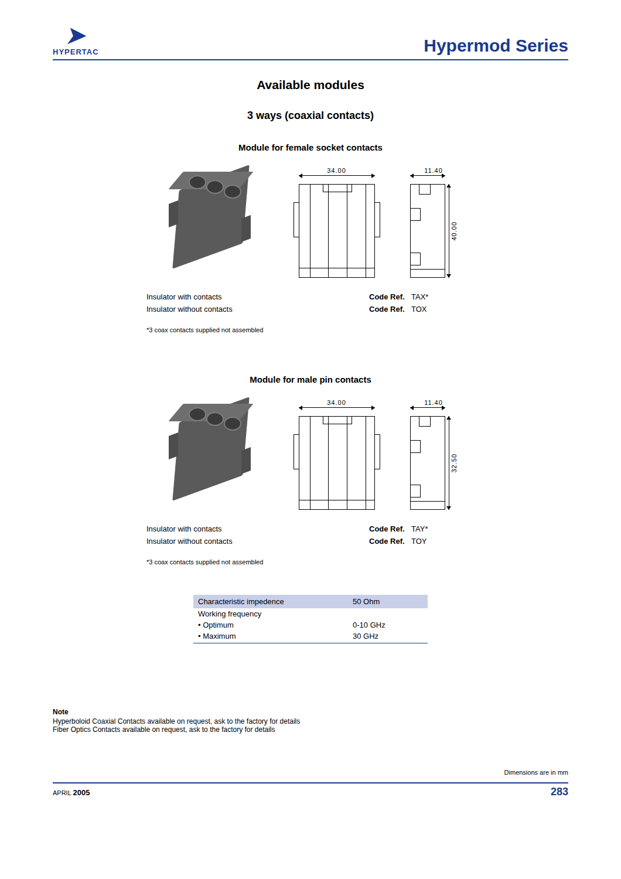➤
HYPERTAC
Hypermod Series
Available modules
3 ways (coaxial contacts)
Module for female socket contacts
34.00
11.40
40.00
Insulator with contacts Code Ref. TAX*
Insulator without contacts Code Ref. TOX
*3 coax contacts supplied not assembled
Module for male pin contacts
34.00
11.40
32.50
Insulator with contacts Code Ref. TAY*
Insulator without contacts Code Ref. TOY
*3 coax contacts supplied not assembled
| Characteristic impedence | 50 Ohm |
| Working frequency | |
| • Optimum | 0-10 GHz |
| • Maximum | 30 GHz |
Note Hyperboloid Coaxial Contacts available on request, ask to the factory for details
Fiber Optics Contacts available on request, ask to the factory for details
Dimensions are in mm
APRIL 2005
283